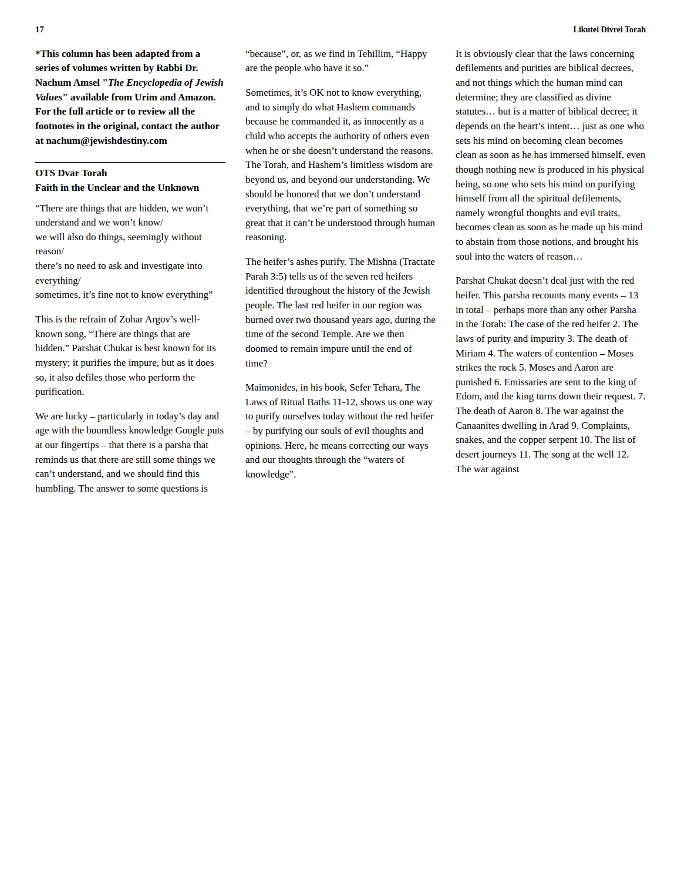17 Likutei Divrei Torah
*This column has been adapted from a series of volumes written by Rabbi Dr. Nachum Amsel "The Encyclopedia of Jewish Values" available from Urim and Amazon. For the full article or to review all the footnotes in the original, contact the author at nachum@jewishdestiny.com
OTS Dvar Torah
Faith in the Unclear and the Unknown
“There are things that are hidden, we won’t understand and we won’t know/
we will also do things, seemingly without reason/
there’s no need to ask and investigate into everything/
sometimes, it’s fine not to know everything”
This is the refrain of Zohar Argov’s well-known song, “There are things that are hidden.” Parshat Chukat is best known for its mystery; it purifies the impure, but as it does so, it also defiles those who perform the purification.
We are lucky – particularly in today’s day and age with the boundless knowledge Google puts at our fingertips – that there is a parsha that reminds us that there are still some things we can’t understand, and we should find this humbling. The answer to some questions is “because”, or, as we find in Tehillim, “Happy are the people who have it so.”
Sometimes, it’s OK not to know everything, and to simply do what Hashem commands because he commanded it, as innocently as a child who accepts the authority of others even when he or she doesn’t understand the reasons. The Torah, and Hashem’s limitless wisdom are beyond us, and beyond our understanding. We should be honored that we don’t understand everything, that we’re part of something so great that it can’t be understood through human reasoning.
The heifer’s ashes purify. The Mishna (Tractate Parah 3:5) tells us of the seven red heifers identified throughout the history of the Jewish people. The last red heifer in our region was burned over two thousand years ago, during the time of the second Temple. Are we then doomed to remain impure until the end of time?
Maimonides, in his book, Sefer Tehara, The Laws of Ritual Baths 11-12, shows us one way to purify ourselves today without the red heifer – by purifying our souls of evil thoughts and opinions. Here, he means correcting our ways and our thoughts through the “waters of knowledge”.
It is obviously clear that the laws concerning defilements and purities are biblical decrees, and not things which the human mind can determine; they are classified as divine statutes… but is a matter of biblical decree; it depends on the heart’s intent… just as one who sets his mind on becoming clean becomes clean as soon as he has immersed himself, even though nothing new is produced in his physical being, so one who sets his mind on purifying himself from all the spiritual defilements, namely wrongful thoughts and evil traits, becomes clean as soon as he made up his mind to abstain from those notions, and brought his soul into the waters of reason…
Parshat Chukat doesn’t deal just with the red heifer. This parsha recounts many events – 13 in total – perhaps more than any other Parsha in the Torah: The case of the red heifer 2. The laws of purity and impurity 3. The death of Miriam 4. The waters of contention – Moses strikes the rock 5. Moses and Aaron are punished 6. Emissaries are sent to the king of Edom, and the king turns down their request. 7. The death of Aaron 8. The war against the Canaanites dwelling in Arad 9. Complaints, snakes, and the copper serpent 10. The list of desert journeys 11. The song at the well 12. The war against